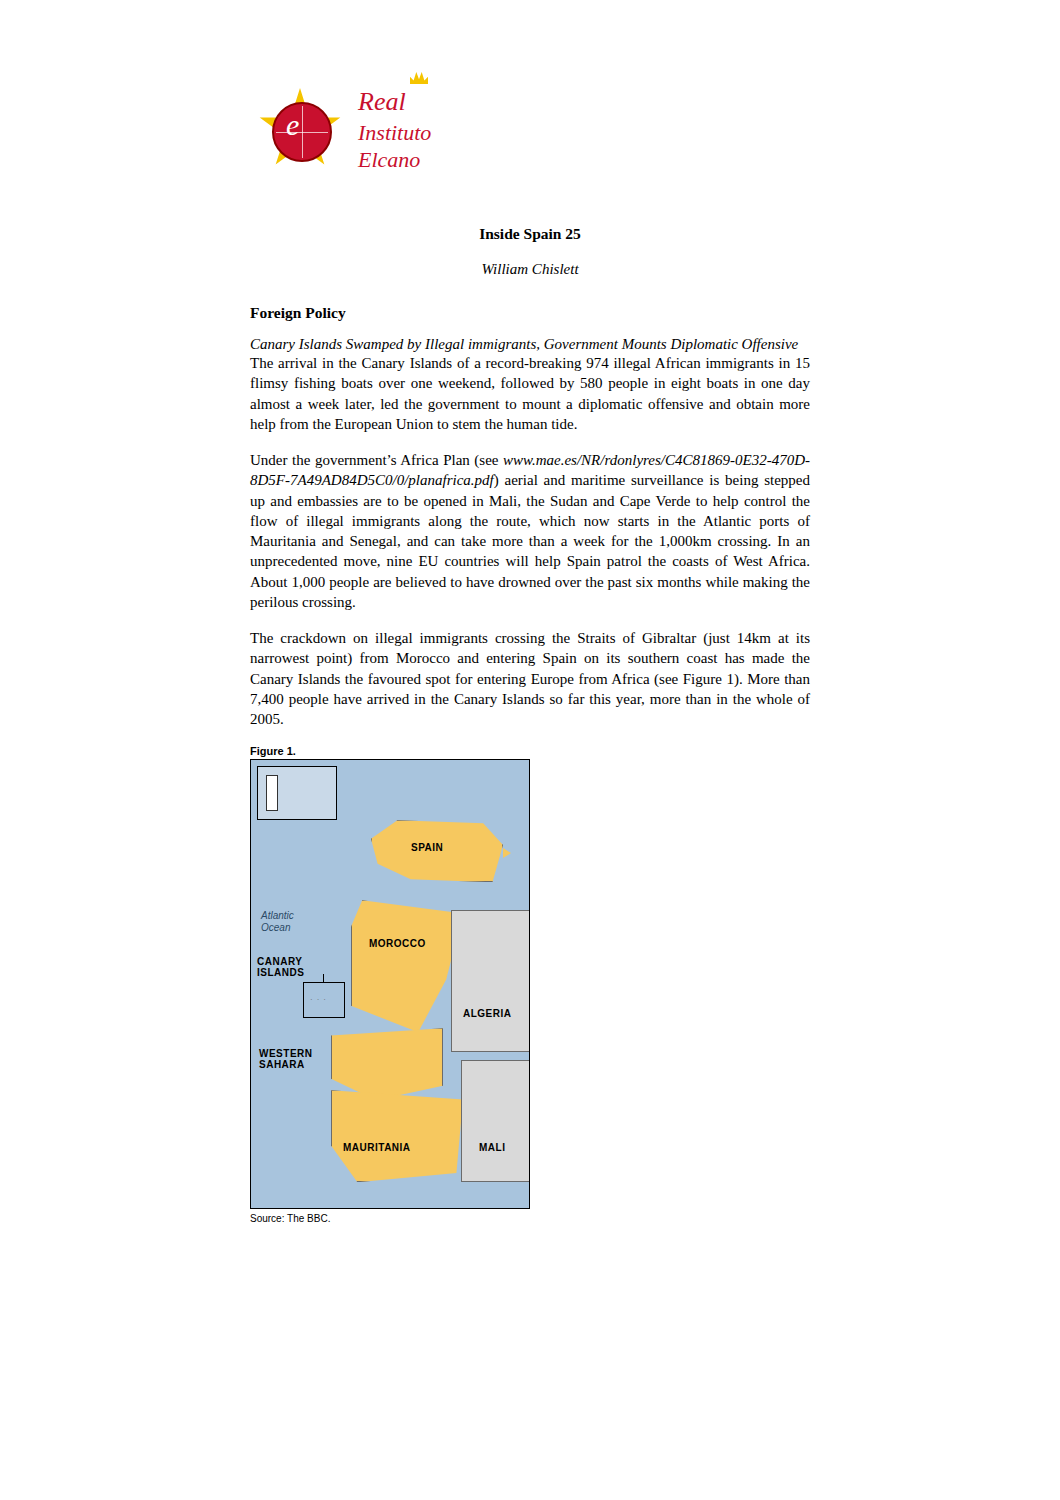e
Real
Instituto
Elcano
Inside Spain 25
William Chislett
Foreign Policy
Canary Islands Swamped by Illegal immigrants, Government Mounts Diplomatic Offensive
The arrival in the Canary Islands of a record-breaking 974 illegal African immigrants in 15 flimsy fishing boats over one weekend, followed by 580 people in eight boats in one day almost a week later, led the government to mount a diplomatic offensive and obtain more help from the European Union to stem the human tide.
Under the government’s Africa Plan (see www.mae.es/NR/rdonlyres/C4C81869-0E32-470D-8D5F-7A49AD84D5C0/0/planafrica.pdf) aerial and maritime surveillance is being stepped up and embassies are to be opened in Mali, the Sudan and Cape Verde to help control the flow of illegal immigrants along the route, which now starts in the Atlantic ports of Mauritania and Senegal, and can take more than a week for the 1,000km crossing. In an unprecedented move, nine EU countries will help Spain patrol the coasts of West Africa. About 1,000 people are believed to have drowned over the past six months while making the perilous crossing.
The crackdown on illegal immigrants crossing the Straits of Gibraltar (just 14km at its narrowest point) from Morocco and entering Spain on its southern coast has made the Canary Islands the favoured spot for entering Europe from Africa (see Figure 1). More than 7,400 people have arrived in the Canary Islands so far this year, more than in the whole of 2005.
Figure 1.
SPAIN
Atlantic
Ocean
MOROCCO
ALGERIA
CANARY
ISLANDS
· · ·
WESTERN
SAHARA
MAURITANIA
MALI
Source: The BBC.